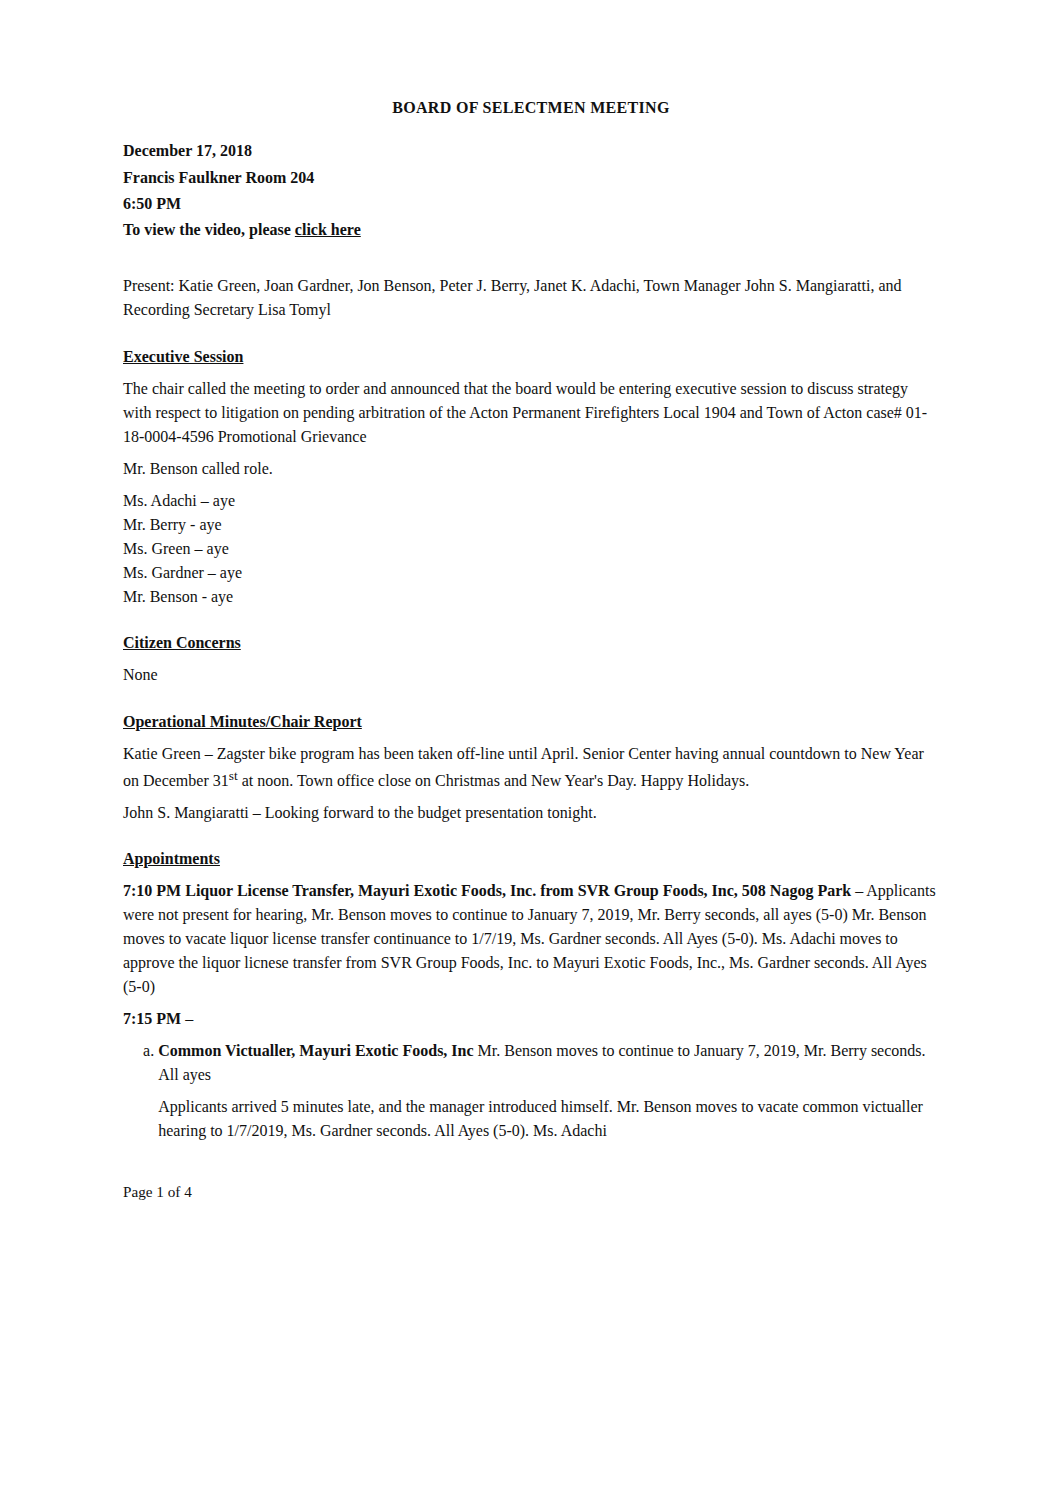BOARD OF SELECTMEN MEETING
December 17, 2018
Francis Faulkner Room 204
6:50 PM
To view the video, please click here
Present: Katie Green, Joan Gardner, Jon Benson, Peter J. Berry, Janet K. Adachi, Town Manager John S. Mangiaratti, and Recording Secretary Lisa Tomyl
Executive Session
The chair called the meeting to order and announced that the board would be entering executive session to discuss strategy with respect to litigation on pending arbitration of the Acton Permanent Firefighters Local 1904 and Town of Acton case# 01-18-0004-4596 Promotional Grievance
Mr. Benson called role.
Ms. Adachi – aye
Mr. Berry - aye
Ms. Green – aye
Ms. Gardner – aye
Mr. Benson - aye
Citizen Concerns
None
Operational Minutes/Chair Report
Katie Green – Zagster bike program has been taken off-line until April. Senior Center having annual countdown to New Year on December 31st at noon. Town office close on Christmas and New Year's Day. Happy Holidays.
John S. Mangiaratti – Looking forward to the budget presentation tonight.
Appointments
7:10 PM Liquor License Transfer, Mayuri Exotic Foods, Inc. from SVR Group Foods, Inc, 508 Nagog Park – Applicants were not present for hearing, Mr. Benson moves to continue to January 7, 2019, Mr. Berry seconds, all ayes (5-0) Mr. Benson moves to vacate liquor license transfer continuance to 1/7/19, Ms. Gardner seconds. All Ayes (5-0). Ms. Adachi moves to approve the liquor licnese transfer from SVR Group Foods, Inc. to Mayuri Exotic Foods, Inc., Ms. Gardner seconds. All Ayes (5-0)
7:15 PM –
Common Victualler, Mayuri Exotic Foods, Inc Mr. Benson moves to continue to January 7, 2019, Mr. Berry seconds. All ayes
Applicants arrived 5 minutes late, and the manager introduced himself. Mr. Benson moves to vacate common victualler hearing to 1/7/2019, Ms. Gardner seconds. All Ayes (5-0). Ms. Adachi
Page 1 of 4